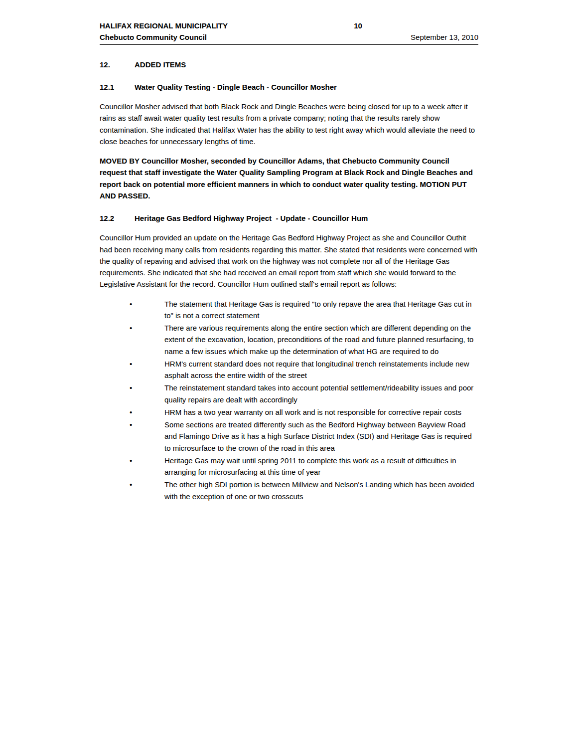HALIFAX REGIONAL MUNICIPALITY 10
Chebucto Community Council September 13, 2010
12. ADDED ITEMS
12.1 Water Quality Testing - Dingle Beach - Councillor Mosher
Councillor Mosher advised that both Black Rock and Dingle Beaches were being closed for up to a week after it rains as staff await water quality test results from a private company; noting that the results rarely show contamination. She indicated that Halifax Water has the ability to test right away which would alleviate the need to close beaches for unnecessary lengths of time.
MOVED BY Councillor Mosher, seconded by Councillor Adams, that Chebucto Community Council request that staff investigate the Water Quality Sampling Program at Black Rock and Dingle Beaches and report back on potential more efficient manners in which to conduct water quality testing. MOTION PUT AND PASSED.
12.2 Heritage Gas Bedford Highway Project - Update - Councillor Hum
Councillor Hum provided an update on the Heritage Gas Bedford Highway Project as she and Councillor Outhit had been receiving many calls from residents regarding this matter. She stated that residents were concerned with the quality of repaving and advised that work on the highway was not complete nor all of the Heritage Gas requirements. She indicated that she had received an email report from staff which she would forward to the Legislative Assistant for the record. Councillor Hum outlined staff's email report as follows:
The statement that Heritage Gas is required "to only repave the area that Heritage Gas cut in to" is not a correct statement
There are various requirements along the entire section which are different depending on the extent of the excavation, location, preconditions of the road and future planned resurfacing, to name a few issues which make up the determination of what HG are required to do
HRM's current standard does not require that longitudinal trench reinstatements include new asphalt across the entire width of the street
The reinstatement standard takes into account potential settlement/rideability issues and poor quality repairs are dealt with accordingly
HRM has a two year warranty on all work and is not responsible for corrective repair costs
Some sections are treated differently such as the Bedford Highway between Bayview Road and Flamingo Drive as it has a high Surface District Index (SDI) and Heritage Gas is required to microsurface to the crown of the road in this area
Heritage Gas may wait until spring 2011 to complete this work as a result of difficulties in arranging for microsurfacing at this time of year
The other high SDI portion is between Millview and Nelson's Landing which has been avoided with the exception of one or two crosscuts